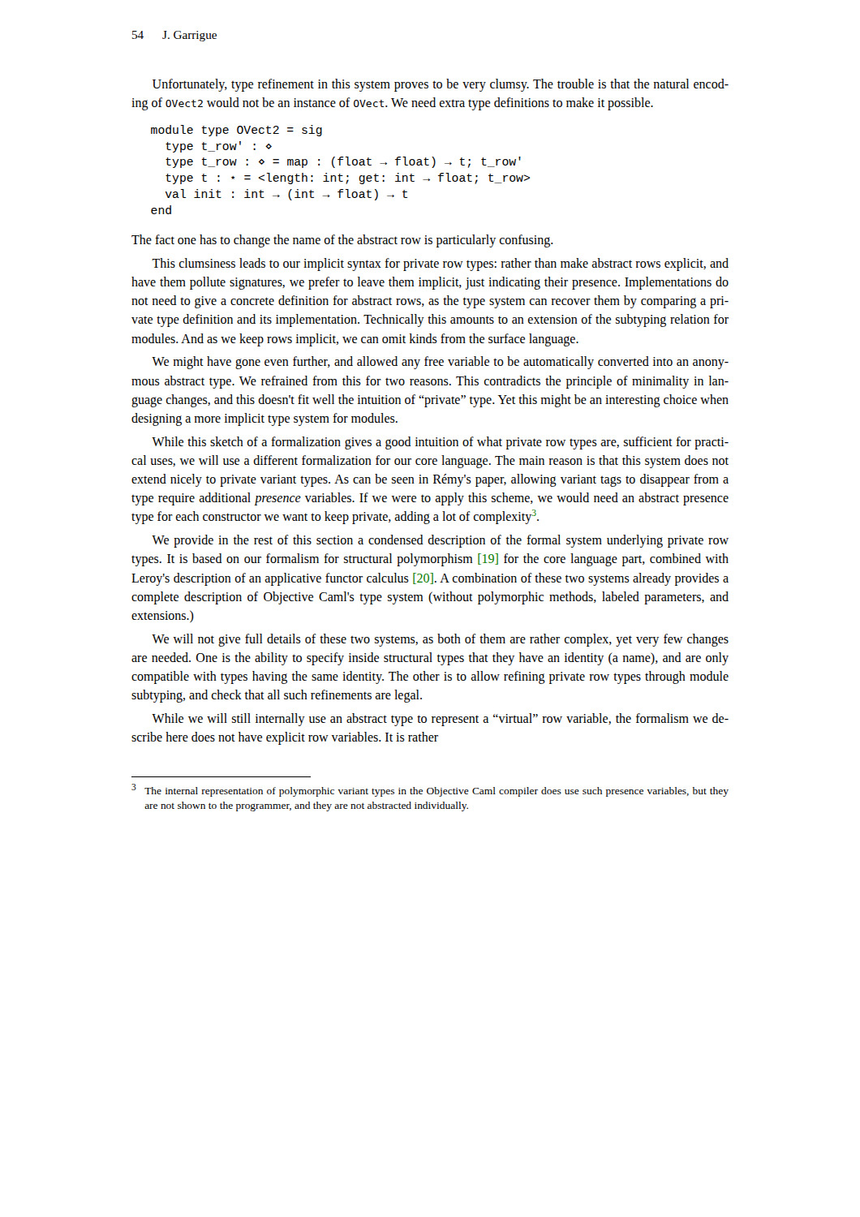54 J. Garrigue
Unfortunately, type refinement in this system proves to be very clumsy. The trouble is that the natural encoding of OVect2 would not be an instance of OVect. We need extra type definitions to make it possible.
module type OVect2 = sig
  type t_row' : ⋄
  type t_row : ⋄ = map : (float → float) → t; t_row'
  type t : ⋆ = <length: int; get: int → float; t_row>
  val init : int → (int → float) → t
end
The fact one has to change the name of the abstract row is particularly confusing.
This clumsiness leads to our implicit syntax for private row types: rather than make abstract rows explicit, and have them pollute signatures, we prefer to leave them implicit, just indicating their presence. Implementations do not need to give a concrete definition for abstract rows, as the type system can recover them by comparing a private type definition and its implementation. Technically this amounts to an extension of the subtyping relation for modules. And as we keep rows implicit, we can omit kinds from the surface language.
We might have gone even further, and allowed any free variable to be automatically converted into an anonymous abstract type. We refrained from this for two reasons. This contradicts the principle of minimality in language changes, and this doesn't fit well the intuition of “private” type. Yet this might be an interesting choice when designing a more implicit type system for modules.
While this sketch of a formalization gives a good intuition of what private row types are, sufficient for practical uses, we will use a different formalization for our core language. The main reason is that this system does not extend nicely to private variant types. As can be seen in Rémy's paper, allowing variant tags to disappear from a type require additional presence variables. If we were to apply this scheme, we would need an abstract presence type for each constructor we want to keep private, adding a lot of complexity3.
We provide in the rest of this section a condensed description of the formal system underlying private row types. It is based on our formalism for structural polymorphism [19] for the core language part, combined with Leroy's description of an applicative functor calculus [20]. A combination of these two systems already provides a complete description of Objective Caml's type system (without polymorphic methods, labeled parameters, and extensions.)
We will not give full details of these two systems, as both of them are rather complex, yet very few changes are needed. One is the ability to specify inside structural types that they have an identity (a name), and are only compatible with types having the same identity. The other is to allow refining private row types through module subtyping, and check that all such refinements are legal.
While we will still internally use an abstract type to represent a “virtual” row variable, the formalism we describe here does not have explicit row variables. It is rather
3 The internal representation of polymorphic variant types in the Objective Caml compiler does use such presence variables, but they are not shown to the programmer, and they are not abstracted individually.